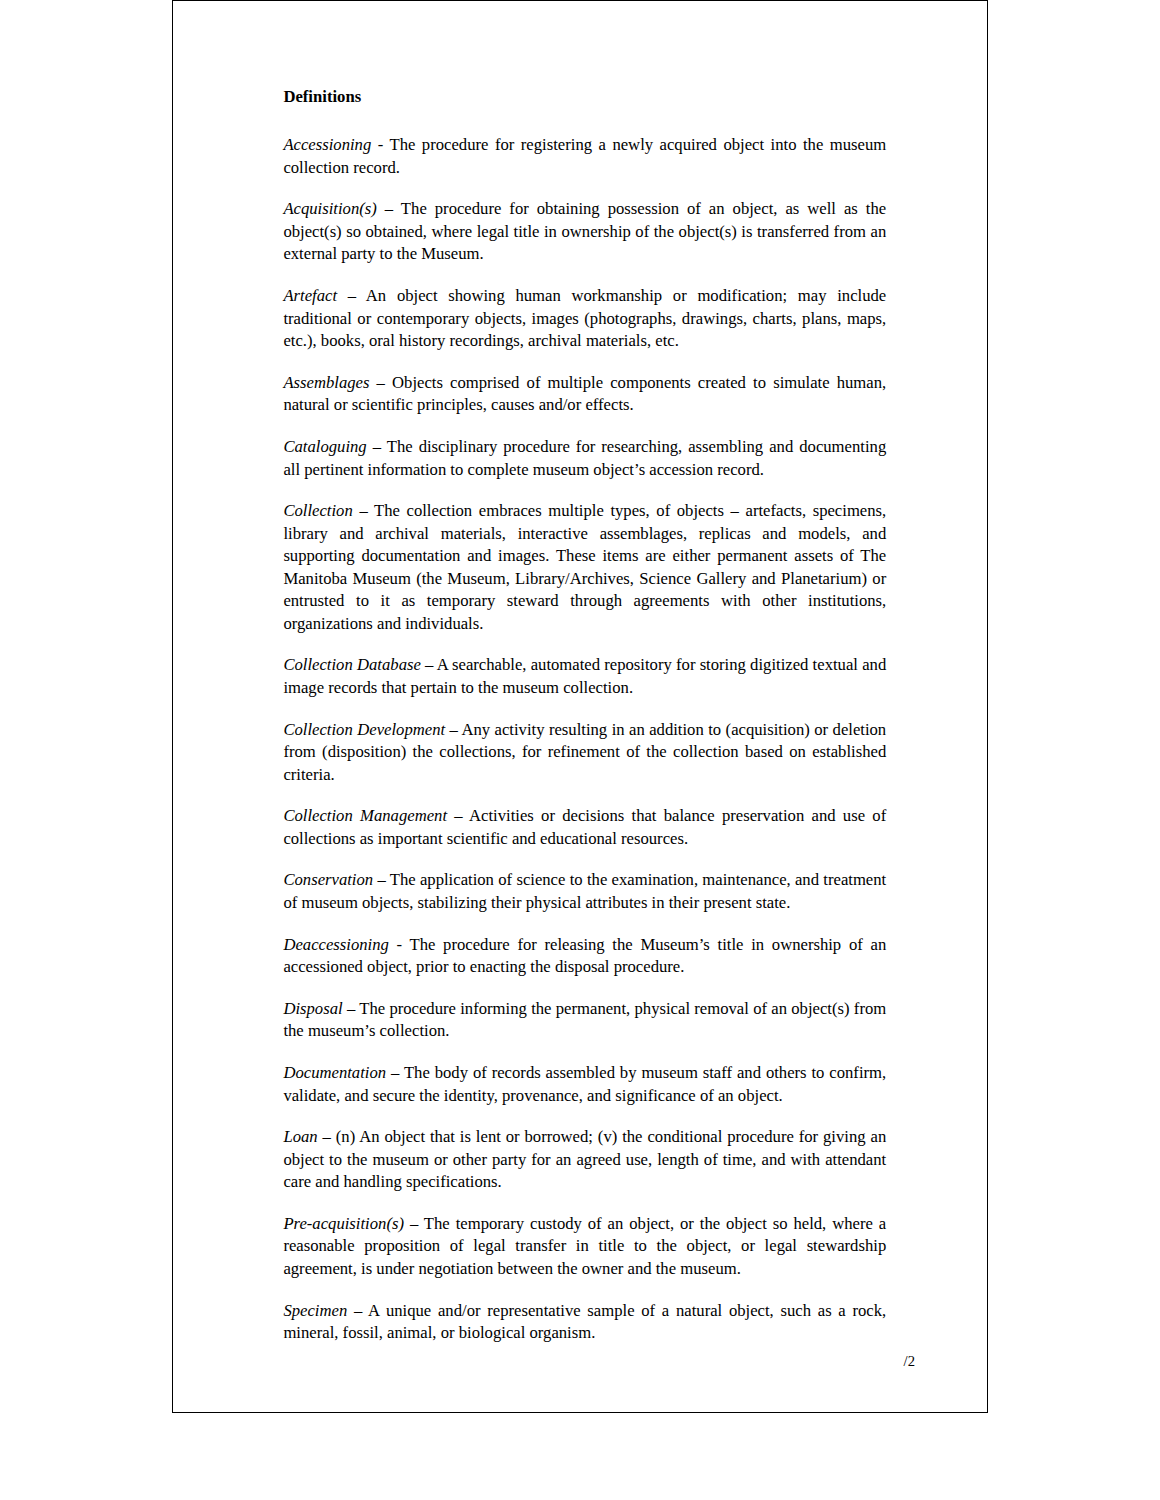Definitions
Accessioning - The procedure for registering a newly acquired object into the museum collection record.
Acquisition(s) – The procedure for obtaining possession of an object, as well as the object(s) so obtained, where legal title in ownership of the object(s) is transferred from an external party to the Museum.
Artefact – An object showing human workmanship or modification; may include traditional or contemporary objects, images (photographs, drawings, charts, plans, maps, etc.), books, oral history recordings, archival materials, etc.
Assemblages – Objects comprised of multiple components created to simulate human, natural or scientific principles, causes and/or effects.
Cataloguing – The disciplinary procedure for researching, assembling and documenting all pertinent information to complete museum object’s accession record.
Collection – The collection embraces multiple types, of objects – artefacts, specimens, library and archival materials, interactive assemblages, replicas and models, and supporting documentation and images. These items are either permanent assets of The Manitoba Museum (the Museum, Library/Archives, Science Gallery and Planetarium) or entrusted to it as temporary steward through agreements with other institutions, organizations and individuals.
Collection Database – A searchable, automated repository for storing digitized textual and image records that pertain to the museum collection.
Collection Development – Any activity resulting in an addition to (acquisition) or deletion from (disposition) the collections, for refinement of the collection based on established criteria.
Collection Management – Activities or decisions that balance preservation and use of collections as important scientific and educational resources.
Conservation – The application of science to the examination, maintenance, and treatment of museum objects, stabilizing their physical attributes in their present state.
Deaccessioning - The procedure for releasing the Museum’s title in ownership of an accessioned object, prior to enacting the disposal procedure.
Disposal – The procedure informing the permanent, physical removal of an object(s) from the museum’s collection.
Documentation – The body of records assembled by museum staff and others to confirm, validate, and secure the identity, provenance, and significance of an object.
Loan – (n) An object that is lent or borrowed; (v) the conditional procedure for giving an object to the museum or other party for an agreed use, length of time, and with attendant care and handling specifications.
Pre-acquisition(s) – The temporary custody of an object, or the object so held, where a reasonable proposition of legal transfer in title to the object, or legal stewardship agreement, is under negotiation between the owner and the museum.
Specimen – A unique and/or representative sample of a natural object, such as a rock, mineral, fossil, animal, or biological organism.
/2